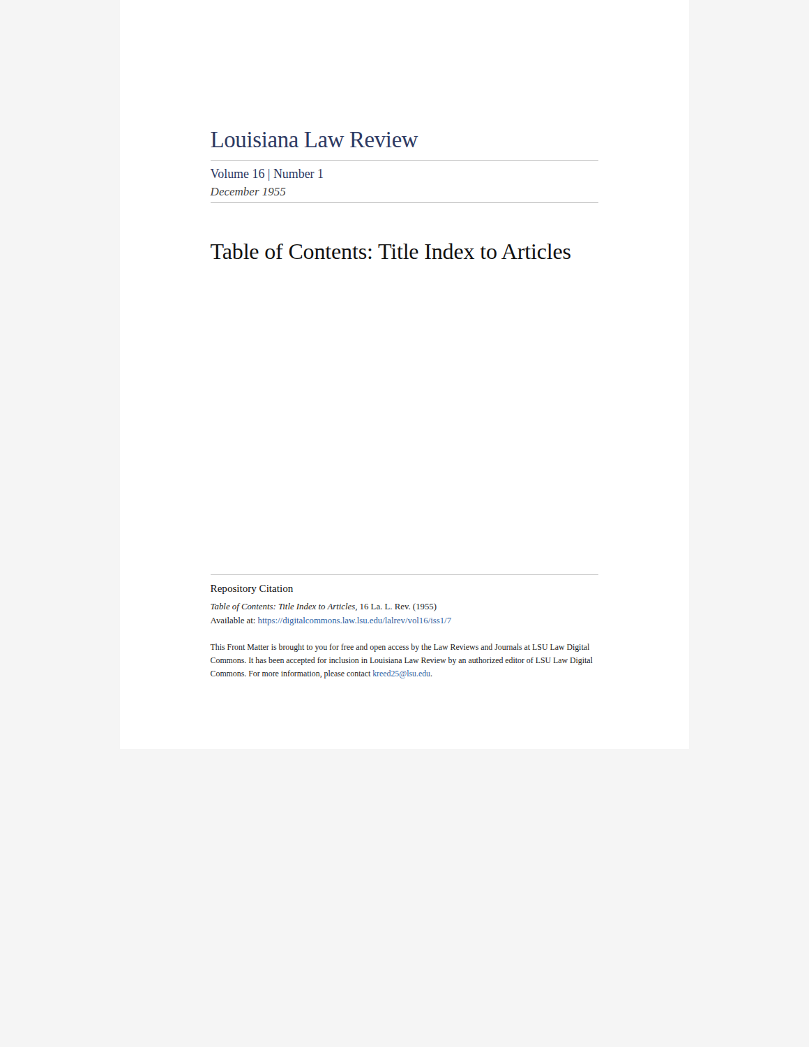Louisiana Law Review
Volume 16 | Number 1 December 1955
Table of Contents: Title Index to Articles
Repository Citation
Table of Contents: Title Index to Articles, 16 La. L. Rev. (1955)
Available at: https://digitalcommons.law.lsu.edu/lalrev/vol16/iss1/7
This Front Matter is brought to you for free and open access by the Law Reviews and Journals at LSU Law Digital Commons. It has been accepted for inclusion in Louisiana Law Review by an authorized editor of LSU Law Digital Commons. For more information, please contact kreed25@lsu.edu.